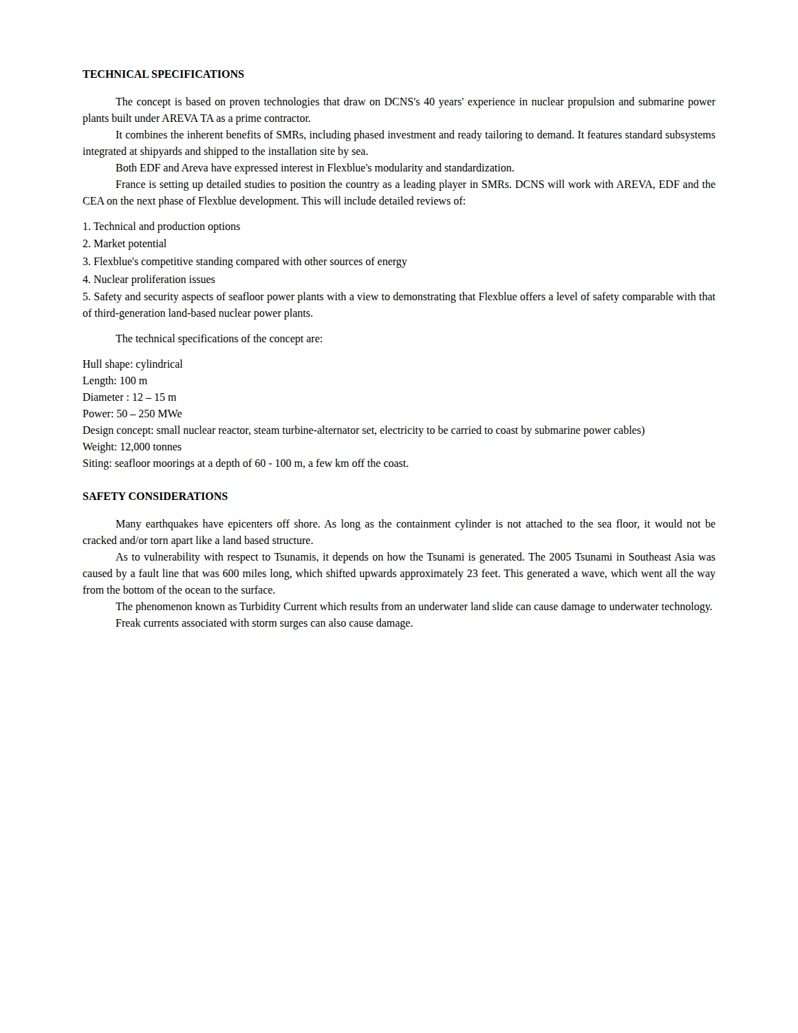TECHNICAL SPECIFICATIONS
The concept is based on proven technologies that draw on DCNS's 40 years' experience in nuclear propulsion and submarine power plants built under AREVA TA as a prime contractor.
It combines the inherent benefits of SMRs, including phased investment and ready tailoring to demand. It features standard subsystems integrated at shipyards and shipped to the installation site by sea.
Both EDF and Areva have expressed interest in Flexblue's modularity and standardization.
France is setting up detailed studies to position the country as a leading player in SMRs. DCNS will work with AREVA, EDF and the CEA on the next phase of Flexblue development. This will include detailed reviews of:
1. Technical and production options
2. Market potential
3. Flexblue's competitive standing compared with other sources of energy
4. Nuclear proliferation issues
5. Safety and security aspects of seafloor power plants with a view to demonstrating that Flexblue offers a level of safety comparable with that of third-generation land-based nuclear power plants.
The technical specifications of the concept are:
Hull shape: cylindrical
Length: 100 m
Diameter : 12 – 15 m
Power: 50 – 250 MWe
Design concept: small nuclear reactor, steam turbine-alternator set, electricity to be carried to coast by submarine power cables)
Weight: 12,000 tonnes
Siting: seafloor moorings at a depth of 60 - 100 m, a few km off the coast.
SAFETY CONSIDERATIONS
Many earthquakes have epicenters off shore. As long as the containment cylinder is not attached to the sea floor, it would not be cracked and/or torn apart like a land based structure.
As to vulnerability with respect to Tsunamis, it depends on how the Tsunami is generated. The 2005 Tsunami in Southeast Asia was caused by a fault line that was 600 miles long, which shifted upwards approximately 23 feet. This generated a wave, which went all the way from the bottom of the ocean to the surface.
The phenomenon known as Turbidity Current which results from an underwater land slide can cause damage to underwater technology.
Freak currents associated with storm surges can also cause damage.